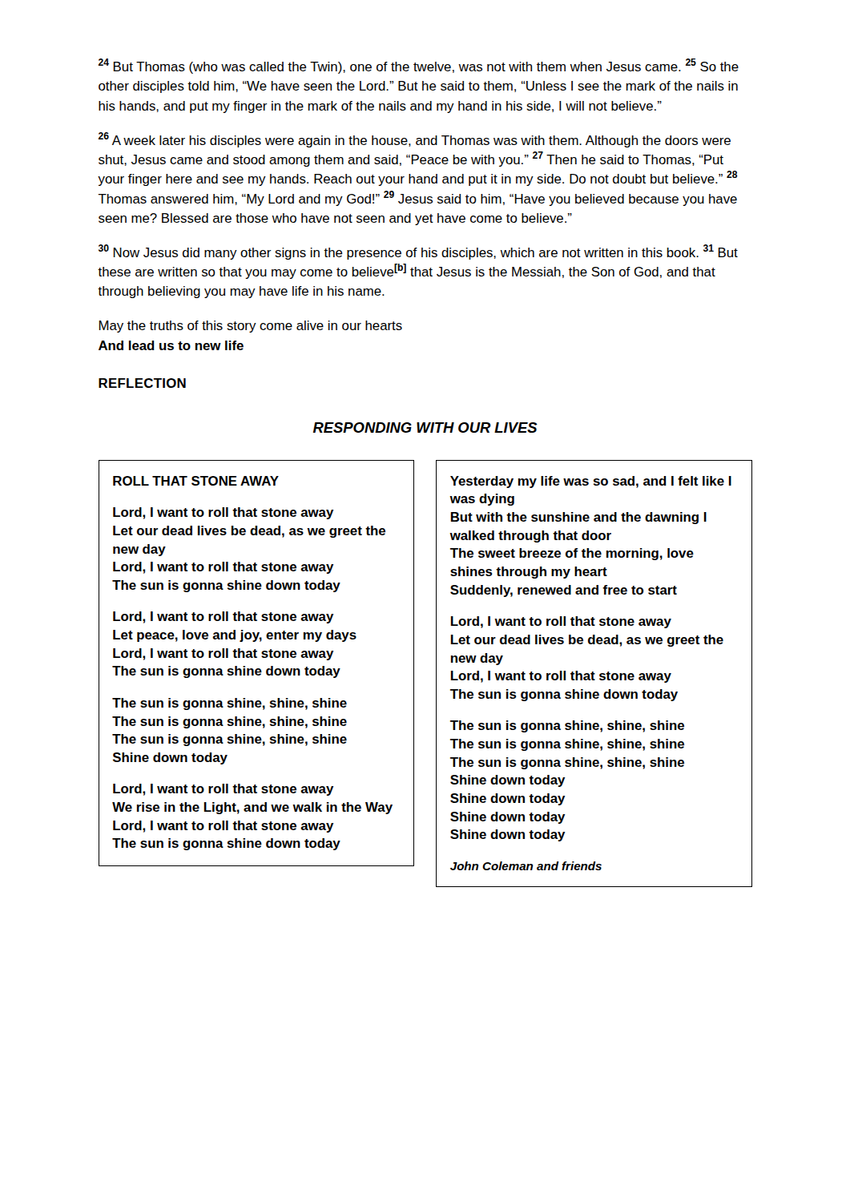24 But Thomas (who was called the Twin), one of the twelve, was not with them when Jesus came. 25 So the other disciples told him, “We have seen the Lord.” But he said to them, “Unless I see the mark of the nails in his hands, and put my finger in the mark of the nails and my hand in his side, I will not believe.”
26 A week later his disciples were again in the house, and Thomas was with them. Although the doors were shut, Jesus came and stood among them and said, “Peace be with you.” 27 Then he said to Thomas, “Put your finger here and see my hands. Reach out your hand and put it in my side. Do not doubt but believe.” 28 Thomas answered him, “My Lord and my God!” 29 Jesus said to him, “Have you believed because you have seen me? Blessed are those who have not seen and yet have come to believe.”
30 Now Jesus did many other signs in the presence of his disciples, which are not written in this book. 31 But these are written so that you may come to believe[b] that Jesus is the Messiah, the Son of God, and that through believing you may have life in his name.
May the truths of this story come alive in our hearts
And lead us to new life
REFLECTION
RESPONDING WITH OUR LIVES
ROLL THAT STONE AWAY
Lord, I want to roll that stone away
Let our dead lives be dead, as we greet the new day
Lord, I want to roll that stone away
The sun is gonna shine down today
Lord, I want to roll that stone away
Let peace, love and joy, enter my days
Lord, I want to roll that stone away
The sun is gonna shine down today
The sun is gonna shine, shine, shine
The sun is gonna shine, shine, shine
The sun is gonna shine, shine, shine
Shine down today
Lord, I want to roll that stone away
We rise in the Light, and we walk in the Way
Lord, I want to roll that stone away
The sun is gonna shine down today
Yesterday my life was so sad, and I felt like I was dying
But with the sunshine and the dawning I walked through that door
The sweet breeze of the morning, love shines through my heart
Suddenly, renewed and free to start
Lord, I want to roll that stone away
Let our dead lives be dead, as we greet the new day
Lord, I want to roll that stone away
The sun is gonna shine down today
The sun is gonna shine, shine, shine
The sun is gonna shine, shine, shine
The sun is gonna shine, shine, shine
Shine down today
Shine down today
Shine down today
Shine down today
John Coleman and friends